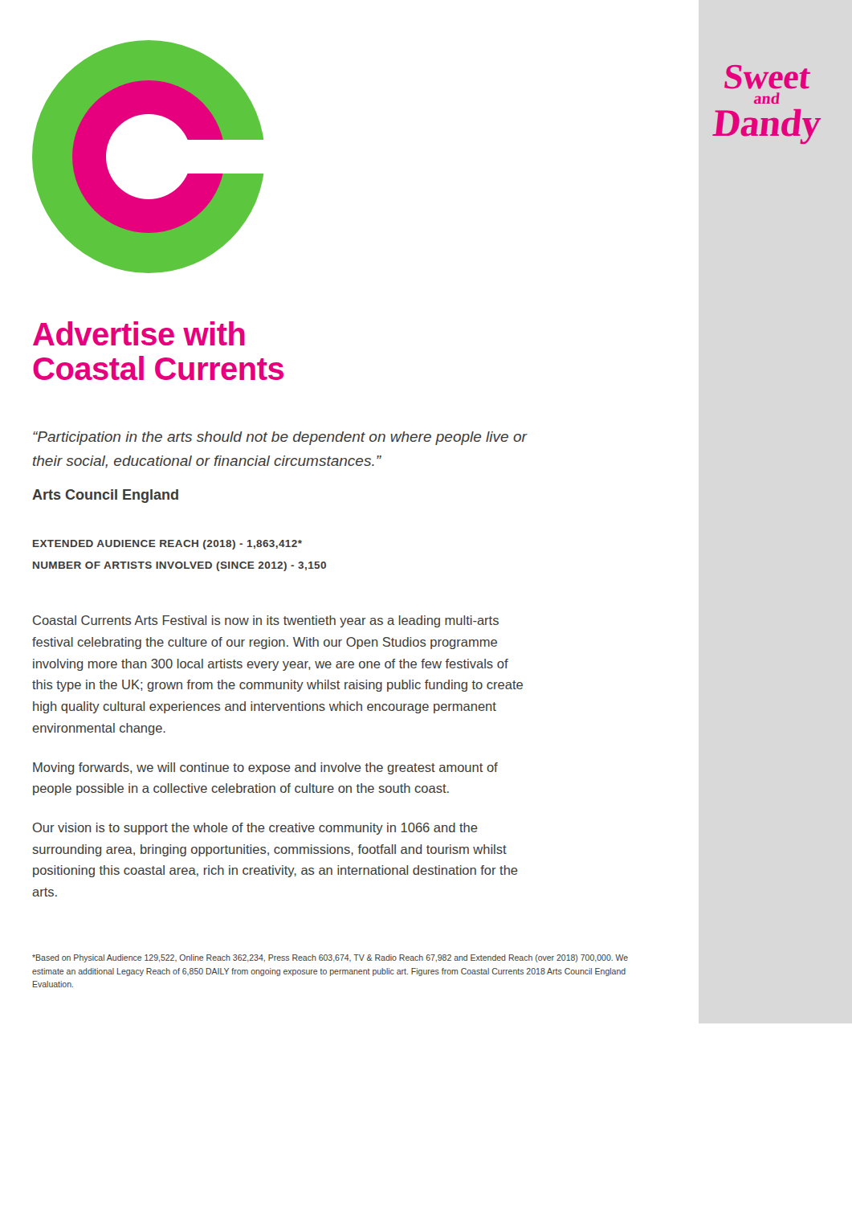Sweet and Dandy
Advertise with
Coastal Currents
“Participation in the arts should not be dependent on where people live or their social, educational or financial circumstances.”
Arts Council England
Extended audience reach (2018) - 1,863,412*
Number of artists involved (since 2012) - 3,150
Coastal Currents Arts Festival is now in its twentieth year as a leading multi-arts festival celebrating the culture of our region. With our Open Studios programme involving more than 300 local artists every year, we are one of the few festivals of this type in the UK; grown from the community whilst raising public funding to create high quality cultural experiences and interventions which encourage permanent environmental change.
Moving forwards, we will continue to expose and involve the greatest amount of people possible in a collective celebration of culture on the south coast.
Our vision is to support the whole of the creative community in 1066 and the surrounding area, bringing opportunities, commissions, footfall and tourism whilst positioning this coastal area, rich in creativity, as an international destination for the arts.
*Based on Physical Audience 129,522, Online Reach 362,234, Press Reach 603,674, TV & Radio Reach 67,982 and Extended Reach (over 2018) 700,000. We estimate an additional Legacy Reach of 6,850 DAILY from ongoing exposure to permanent public art. Figures from Coastal Currents 2018 Arts Council England Evaluation.